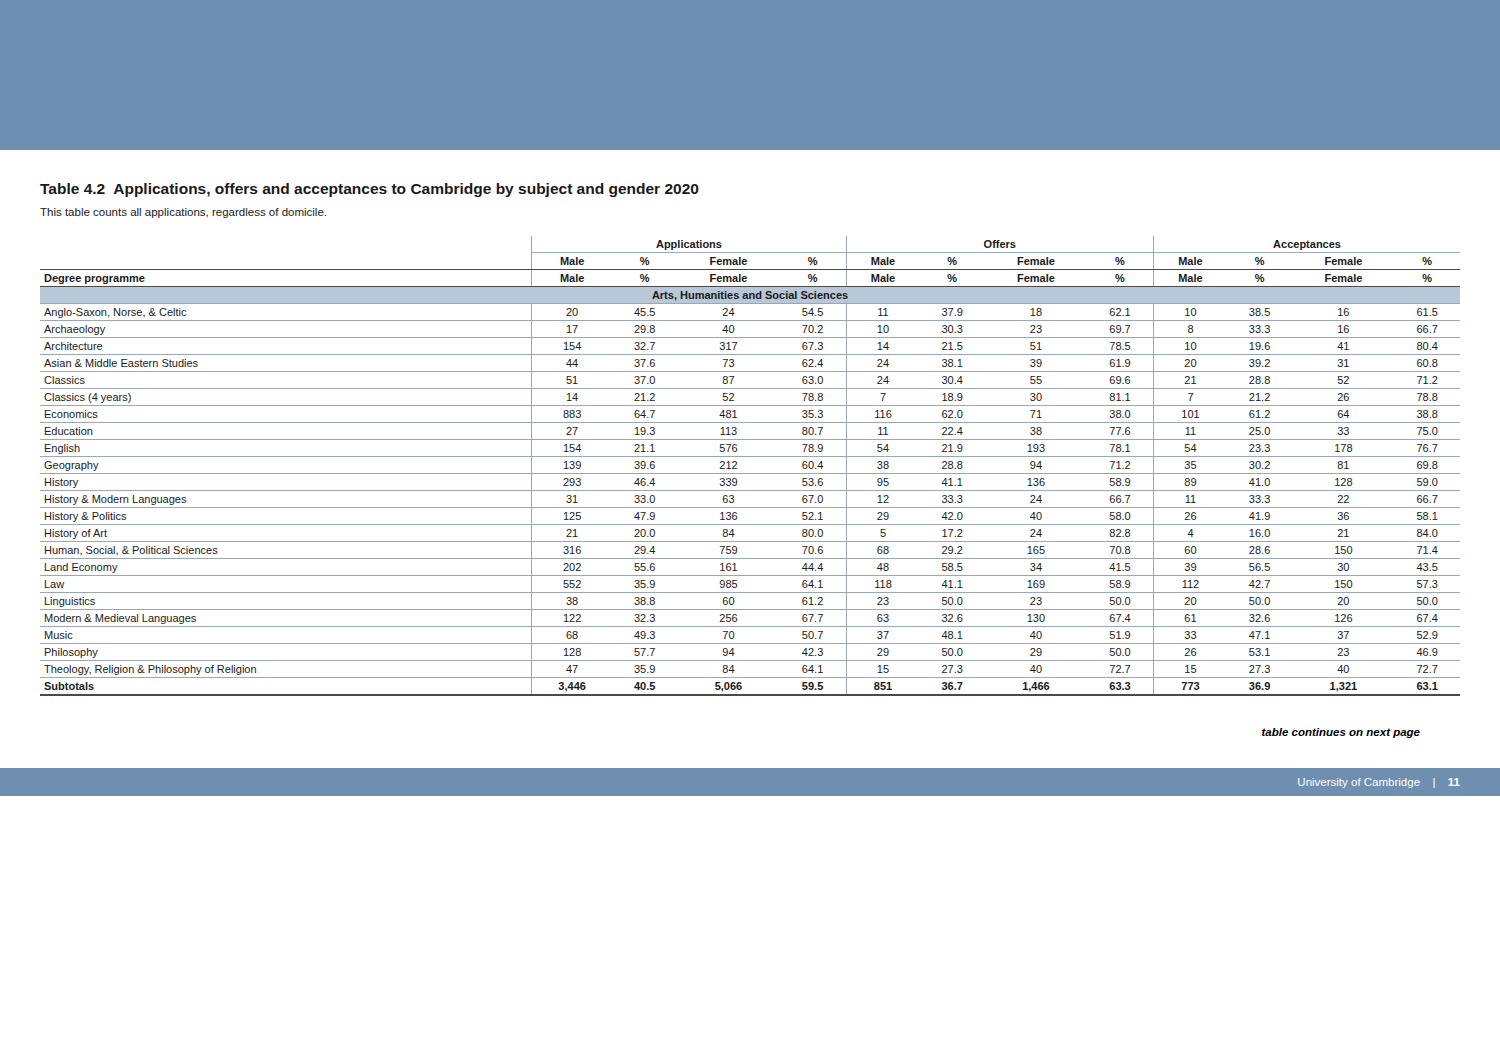Table 4.2 Applications, offers and acceptances to Cambridge by subject and gender 2020
This table counts all applications, regardless of domicile.
| | Applications | Offers | Acceptances |
| --- | --- | --- | --- |
| Male | % | Female | % | Male | % | Female | % | Male | % | Female | % |
| Degree programme | Male | % | Female | % | Male | % | Female | % | Male | % | Female | % |
| Arts, Humanities and Social Sciences |
| Anglo-Saxon, Norse, & Celtic | 20 | 45.5 | 24 | 54.5 | 11 | 37.9 | 18 | 62.1 | 10 | 38.5 | 16 | 61.5 |
| Archaeology | 17 | 29.8 | 40 | 70.2 | 10 | 30.3 | 23 | 69.7 | 8 | 33.3 | 16 | 66.7 |
| Architecture | 154 | 32.7 | 317 | 67.3 | 14 | 21.5 | 51 | 78.5 | 10 | 19.6 | 41 | 80.4 |
| Asian & Middle Eastern Studies | 44 | 37.6 | 73 | 62.4 | 24 | 38.1 | 39 | 61.9 | 20 | 39.2 | 31 | 60.8 |
| Classics | 51 | 37.0 | 87 | 63.0 | 24 | 30.4 | 55 | 69.6 | 21 | 28.8 | 52 | 71.2 |
| Classics (4 years) | 14 | 21.2 | 52 | 78.8 | 7 | 18.9 | 30 | 81.1 | 7 | 21.2 | 26 | 78.8 |
| Economics | 883 | 64.7 | 481 | 35.3 | 116 | 62.0 | 71 | 38.0 | 101 | 61.2 | 64 | 38.8 |
| Education | 27 | 19.3 | 113 | 80.7 | 11 | 22.4 | 38 | 77.6 | 11 | 25.0 | 33 | 75.0 |
| English | 154 | 21.1 | 576 | 78.9 | 54 | 21.9 | 193 | 78.1 | 54 | 23.3 | 178 | 76.7 |
| Geography | 139 | 39.6 | 212 | 60.4 | 38 | 28.8 | 94 | 71.2 | 35 | 30.2 | 81 | 69.8 |
| History | 293 | 46.4 | 339 | 53.6 | 95 | 41.1 | 136 | 58.9 | 89 | 41.0 | 128 | 59.0 |
| History & Modern Languages | 31 | 33.0 | 63 | 67.0 | 12 | 33.3 | 24 | 66.7 | 11 | 33.3 | 22 | 66.7 |
| History & Politics | 125 | 47.9 | 136 | 52.1 | 29 | 42.0 | 40 | 58.0 | 26 | 41.9 | 36 | 58.1 |
| History of Art | 21 | 20.0 | 84 | 80.0 | 5 | 17.2 | 24 | 82.8 | 4 | 16.0 | 21 | 84.0 |
| Human, Social, & Political Sciences | 316 | 29.4 | 759 | 70.6 | 68 | 29.2 | 165 | 70.8 | 60 | 28.6 | 150 | 71.4 |
| Land Economy | 202 | 55.6 | 161 | 44.4 | 48 | 58.5 | 34 | 41.5 | 39 | 56.5 | 30 | 43.5 |
| Law | 552 | 35.9 | 985 | 64.1 | 118 | 41.1 | 169 | 58.9 | 112 | 42.7 | 150 | 57.3 |
| Linguistics | 38 | 38.8 | 60 | 61.2 | 23 | 50.0 | 23 | 50.0 | 20 | 50.0 | 20 | 50.0 |
| Modern & Medieval Languages | 122 | 32.3 | 256 | 67.7 | 63 | 32.6 | 130 | 67.4 | 61 | 32.6 | 126 | 67.4 |
| Music | 68 | 49.3 | 70 | 50.7 | 37 | 48.1 | 40 | 51.9 | 33 | 47.1 | 37 | 52.9 |
| Philosophy | 128 | 57.7 | 94 | 42.3 | 29 | 50.0 | 29 | 50.0 | 26 | 53.1 | 23 | 46.9 |
| Theology, Religion & Philosophy of Religion | 47 | 35.9 | 84 | 64.1 | 15 | 27.3 | 40 | 72.7 | 15 | 27.3 | 40 | 72.7 |
| Subtotals | 3,446 | 40.5 | 5,066 | 59.5 | 851 | 36.7 | 1,466 | 63.3 | 773 | 36.9 | 1,321 | 63.1 |
table continues on next page
University of Cambridge | 11